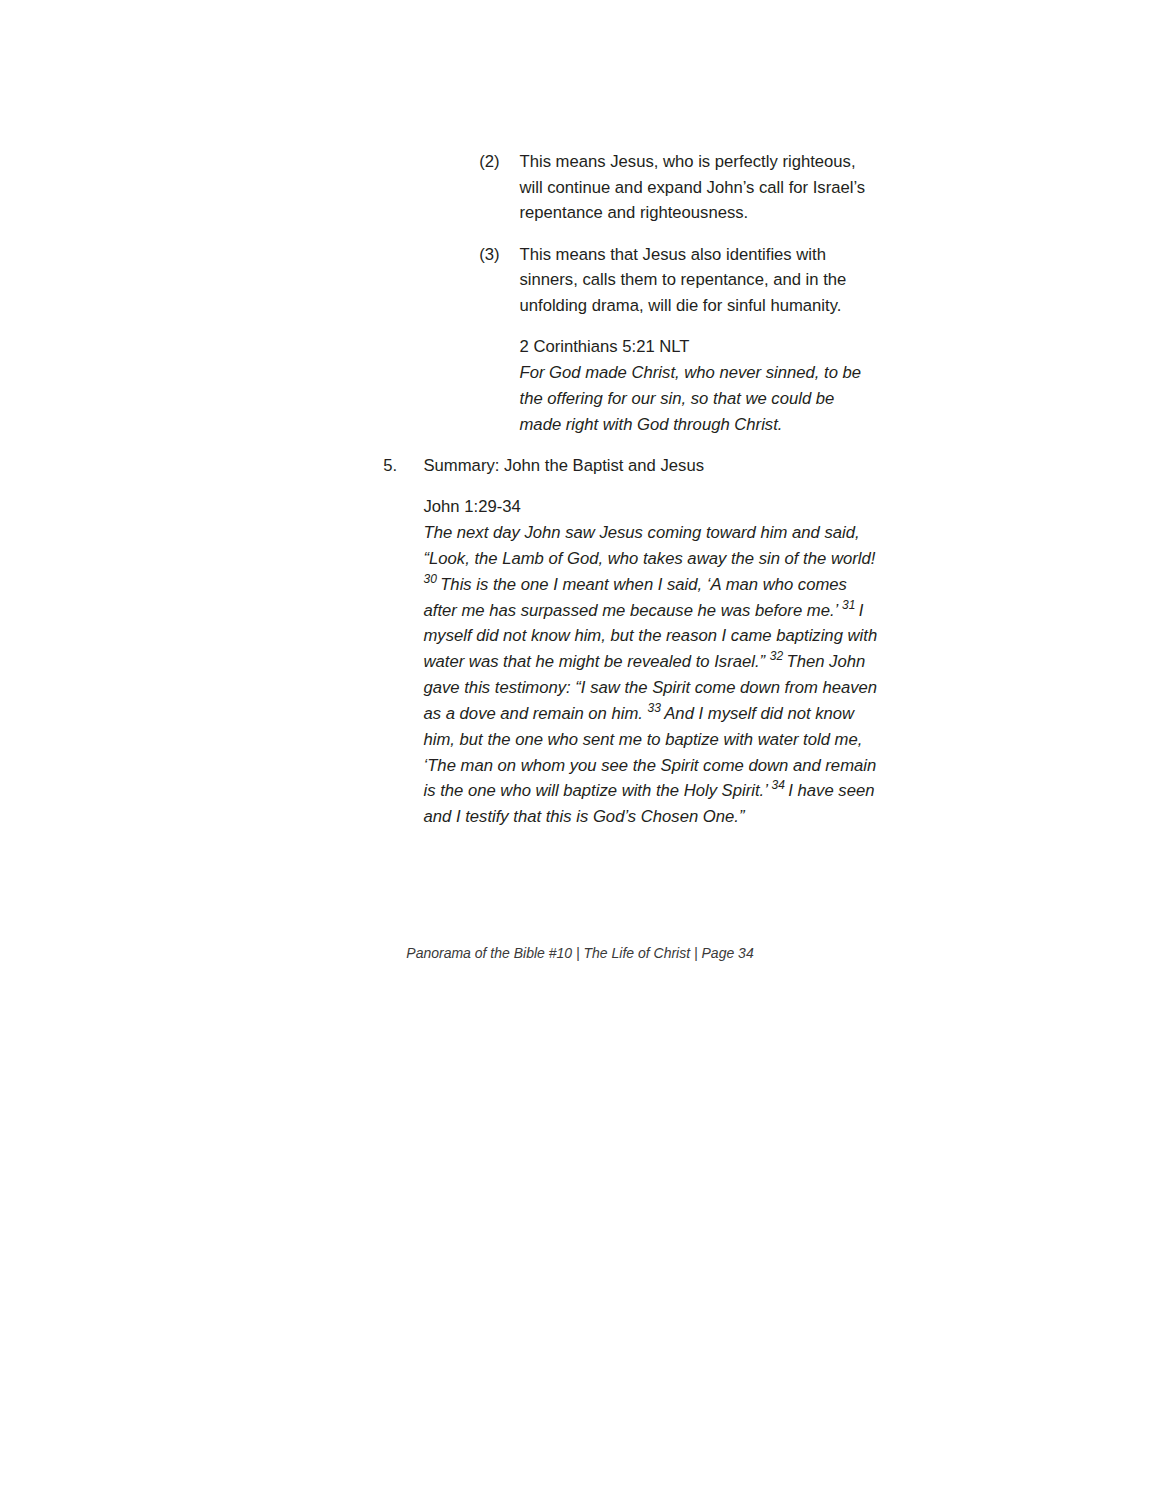(2)
This means Jesus, who is perfectly righteous, will continue and expand John’s call for Israel’s repentance and righteousness.
(3)
This means that Jesus also identifies with sinners, calls them to repentance, and in the unfolding drama, will die for sinful humanity.
2 Corinthians 5:21 NLT
For God made Christ, who never sinned, to be the offering for our sin, so that we could be made right with God through Christ.
5.
Summary: John the Baptist and Jesus
John 1:29-34
The next day John saw Jesus coming toward him and said, “Look, the Lamb of God, who takes away the sin of the world! 30 This is the one I meant when I said, ‘A man who comes after me has surpassed me because he was before me.’ 31 I myself did not know him, but the reason I came baptizing with water was that he might be revealed to Israel.” 32 Then John gave this testimony: “I saw the Spirit come down from heaven as a dove and remain on him. 33 And I myself did not know him, but the one who sent me to baptize with water told me, ‘The man on whom you see the Spirit come down and remain is the one who will baptize with the Holy Spirit.’ 34 I have seen and I testify that this is God’s Chosen One.”
Panorama of the Bible #10 | The Life of Christ | Page 34